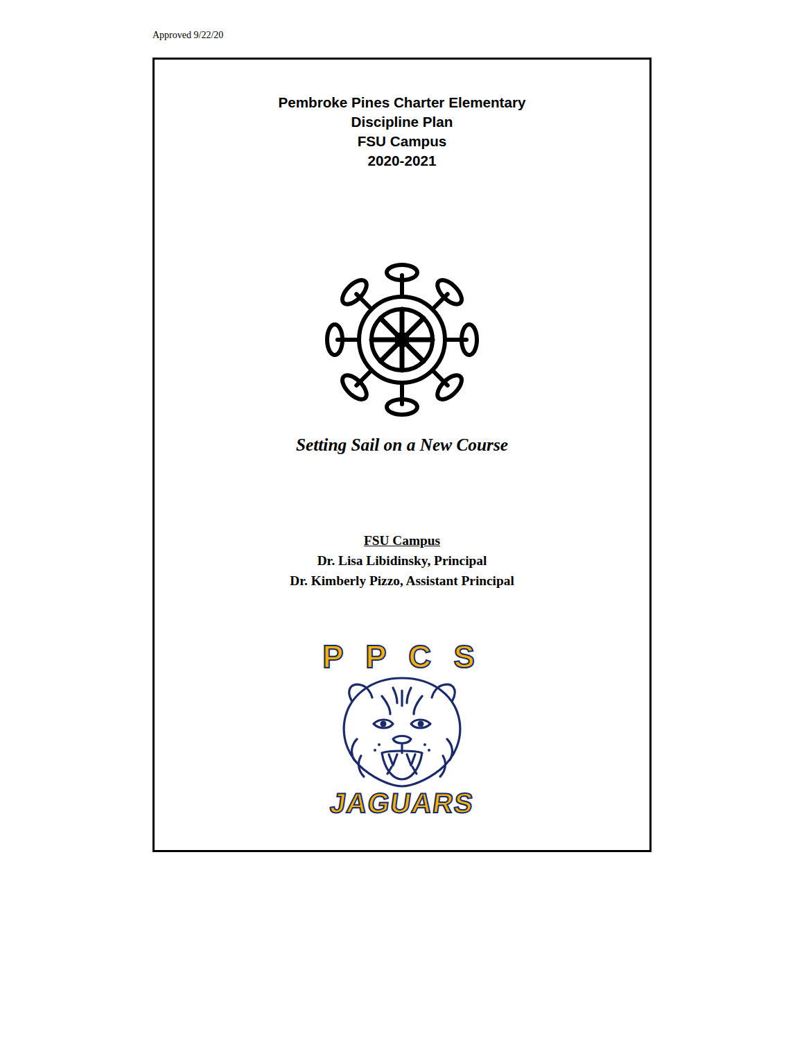Approved 9/22/20
Pembroke Pines Charter Elementary
Discipline Plan
FSU Campus
2020-2021
Setting Sail on a New Course
FSU Campus
Dr. Lisa Libidinsky, Principal
Dr. Kimberly Pizzo, Assistant Principal
P P C S
JAGUARS